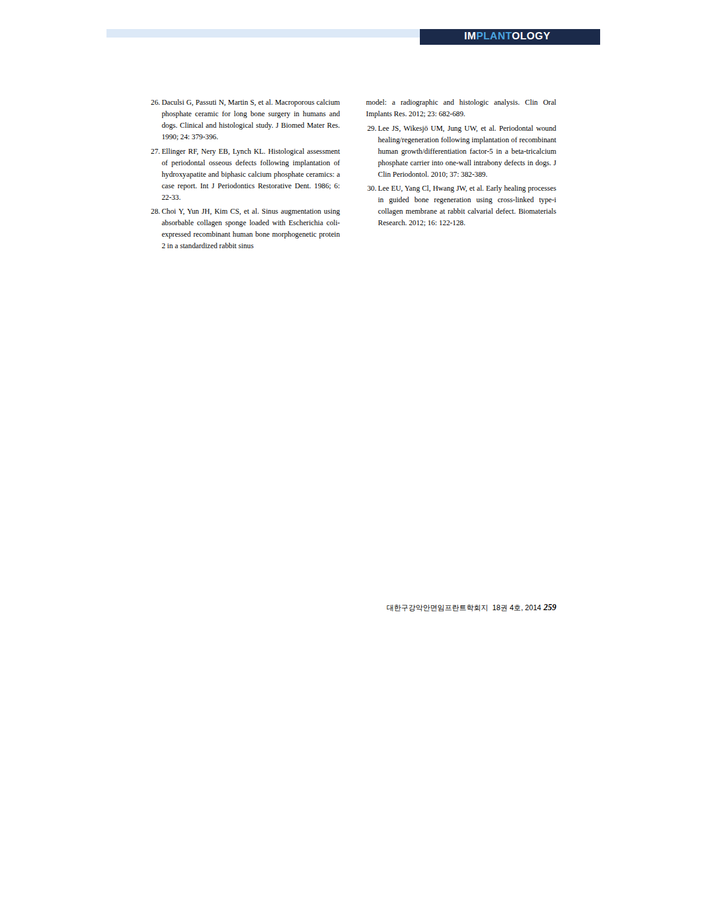. . . . .
IM PLANT OLOGY
26. Daculsi G, Passuti N, Martin S, et al. Macroporous calcium phosphate ceramic for long bone surgery in humans and dogs. Clinical and histological study. J Biomed Mater Res. 1990; 24: 379-396.
27. Ellinger RF, Nery EB, Lynch KL. Histological assessment of periodontal osseous defects following implantation of hydroxyapatite and biphasic calcium phosphate ceramics: a case report. Int J Periodontics Restorative Dent. 1986; 6: 22-33.
28. Choi Y, Yun JH, Kim CS, et al. Sinus augmentation using absorbable collagen sponge loaded with Escherichia coli-expressed recombinant human bone morphogenetic protein 2 in a standardized rabbit sinus
model: a radiographic and histologic analysis. Clin Oral Implants Res. 2012; 23: 682-689.
29. Lee JS, Wikesjö UM, Jung UW, et al. Periodontal wound healing/regeneration following implantation of recombinant human growth/differentiation factor-5 in a beta-tricalcium phosphate carrier into one-wall intrabony defects in dogs. J Clin Periodontol. 2010; 37: 382-389.
30. Lee EU, Yang Cl, Hwang JW, et al. Early healing processes in guided bone regeneration using cross-linked type-i collagen membrane at rabbit calvarial defect. Biomaterials Research. 2012; 16: 122-128.
대한구강악안면임프란트학회지 18권 4호, 2014259